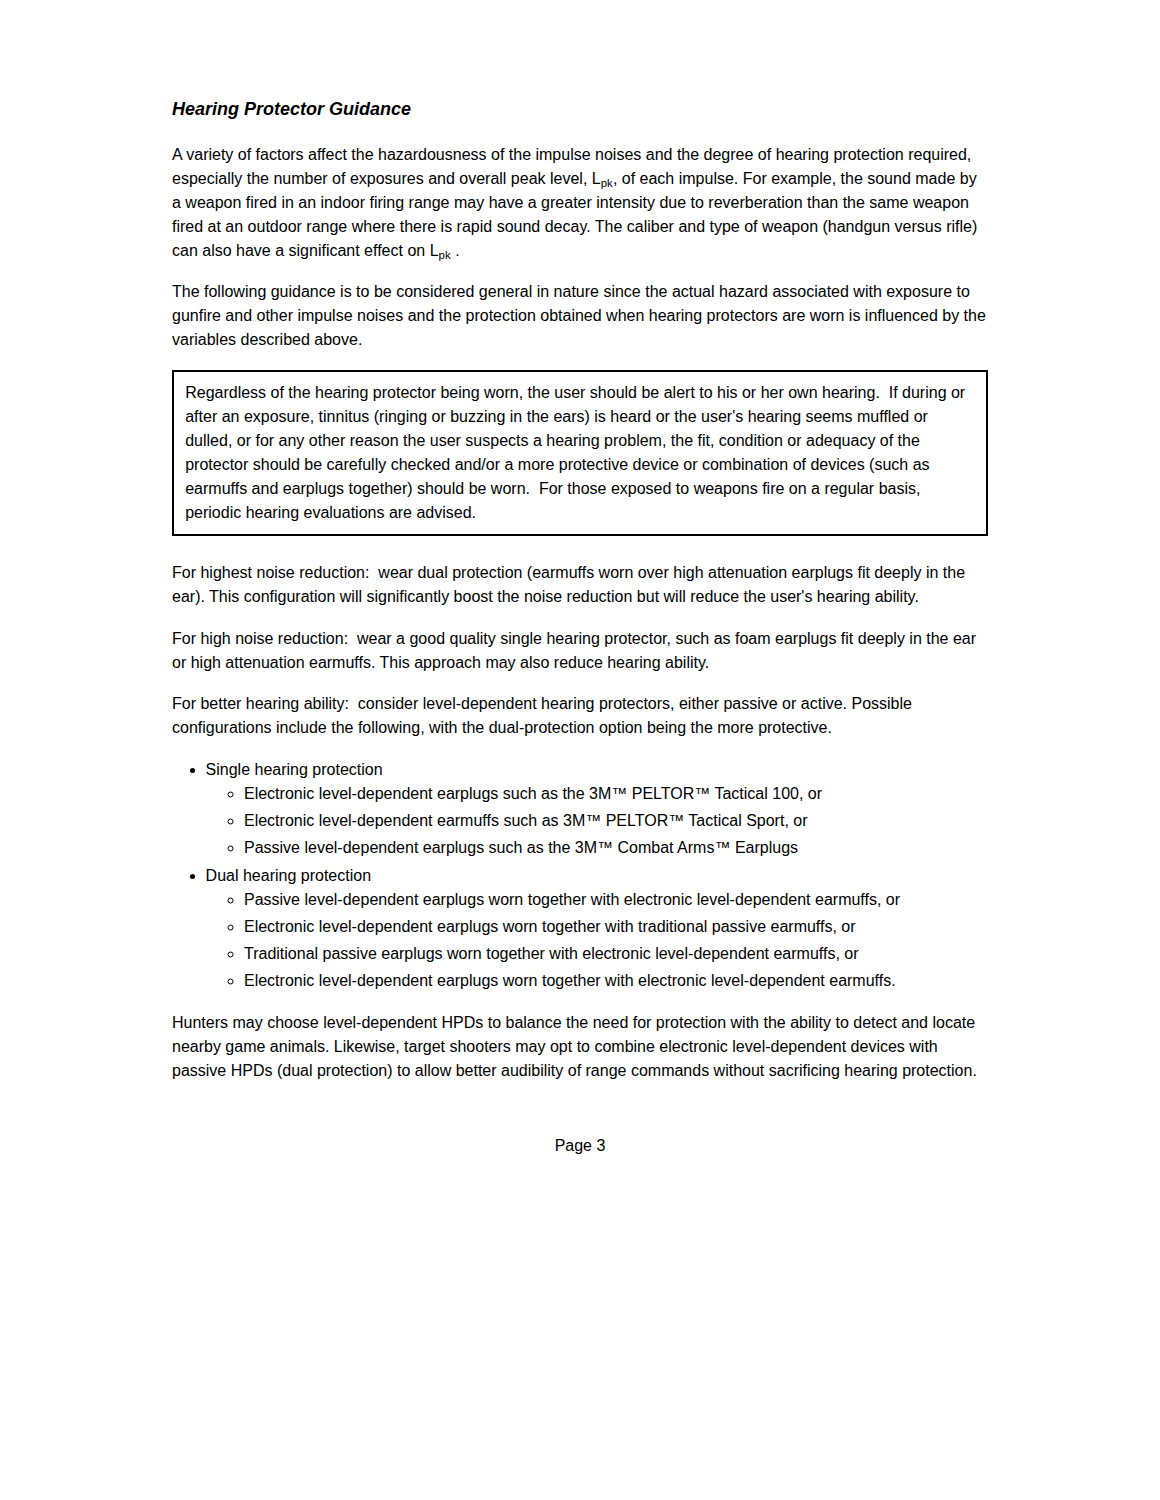Hearing Protector Guidance
A variety of factors affect the hazardousness of the impulse noises and the degree of hearing protection required, especially the number of exposures and overall peak level, Lpk, of each impulse. For example, the sound made by a weapon fired in an indoor firing range may have a greater intensity due to reverberation than the same weapon fired at an outdoor range where there is rapid sound decay. The caliber and type of weapon (handgun versus rifle) can also have a significant effect on Lpk .
The following guidance is to be considered general in nature since the actual hazard associated with exposure to gunfire and other impulse noises and the protection obtained when hearing protectors are worn is influenced by the variables described above.
Regardless of the hearing protector being worn, the user should be alert to his or her own hearing. If during or after an exposure, tinnitus (ringing or buzzing in the ears) is heard or the user's hearing seems muffled or dulled, or for any other reason the user suspects a hearing problem, the fit, condition or adequacy of the protector should be carefully checked and/or a more protective device or combination of devices (such as earmuffs and earplugs together) should be worn. For those exposed to weapons fire on a regular basis, periodic hearing evaluations are advised.
For highest noise reduction: wear dual protection (earmuffs worn over high attenuation earplugs fit deeply in the ear). This configuration will significantly boost the noise reduction but will reduce the user's hearing ability.
For high noise reduction: wear a good quality single hearing protector, such as foam earplugs fit deeply in the ear or high attenuation earmuffs. This approach may also reduce hearing ability.
For better hearing ability: consider level-dependent hearing protectors, either passive or active. Possible configurations include the following, with the dual-protection option being the more protective.
Single hearing protection
Electronic level-dependent earplugs such as the 3M™ PELTOR™ Tactical 100, or
Electronic level-dependent earmuffs such as 3M™ PELTOR™ Tactical Sport, or
Passive level-dependent earplugs such as the 3M™ Combat Arms™ Earplugs
Dual hearing protection
Passive level-dependent earplugs worn together with electronic level-dependent earmuffs, or
Electronic level-dependent earplugs worn together with traditional passive earmuffs, or
Traditional passive earplugs worn together with electronic level-dependent earmuffs, or
Electronic level-dependent earplugs worn together with electronic level-dependent earmuffs.
Hunters may choose level-dependent HPDs to balance the need for protection with the ability to detect and locate nearby game animals. Likewise, target shooters may opt to combine electronic level-dependent devices with passive HPDs (dual protection) to allow better audibility of range commands without sacrificing hearing protection.
Page 3